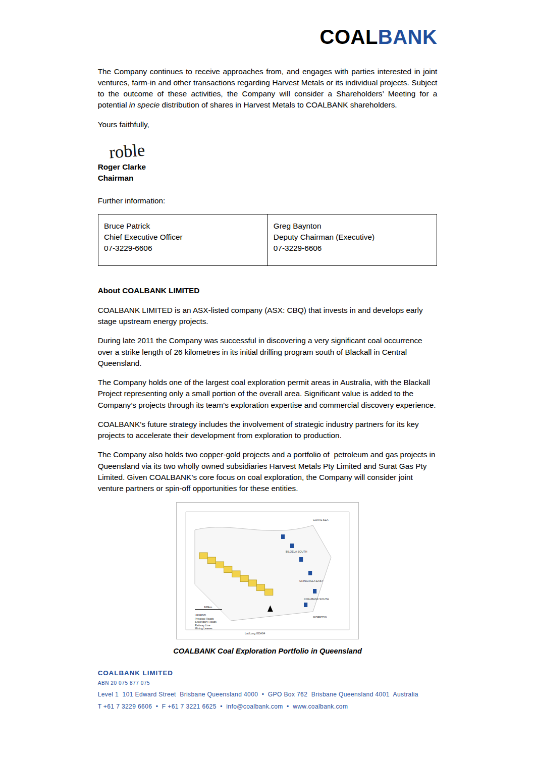COAL BANK
The Company continues to receive approaches from, and engages with parties interested in joint ventures, farm-in and other transactions regarding Harvest Metals or its individual projects. Subject to the outcome of these activities, the Company will consider a Shareholders’ Meeting for a potential in specie distribution of shares in Harvest Metals to COALBANK shareholders.
Yours faithfully,
roble
Roger Clarke
Chairman
Further information:
| Bruce Patrick Chief Executive Officer 07-3229-6606 | Greg Baynton Deputy Chairman (Executive) 07-3229-6606 |
About COALBANK LIMITED
COALBANK LIMITED is an ASX-listed company (ASX: CBQ) that invests in and develops early stage upstream energy projects.
During late 2011 the Company was successful in discovering a very significant coal occurrence over a strike length of 26 kilometres in its initial drilling program south of Blackall in Central Queensland.
The Company holds one of the largest coal exploration permit areas in Australia, with the Blackall Project representing only a small portion of the overall area. Significant value is added to the Company’s projects through its team’s exploration expertise and commercial discovery experience.
COALBANK’s future strategy includes the involvement of strategic industry partners for its key projects to accelerate their development from exploration to production.
The Company also holds two copper-gold projects and a portfolio of petroleum and gas projects in Queensland via its two wholly owned subsidiaries Harvest Metals Pty Limited and Surat Gas Pty Limited. Given COALBANK’s core focus on coal exploration, the Company will consider joint venture partners or spin-off opportunities for these entities.
COALBANK Coal Exploration Portfolio in Queensland
COAL BANK LIMITED
ABN 20 075 877 075
Level 1 101 Edward Street Brisbane Queensland 4000 • GPO Box 762 Brisbane Queensland 4001 Australia
T +61 7 3229 6606 • F +61 7 3221 6625 • info@coalbank.com • www.coalbank.com